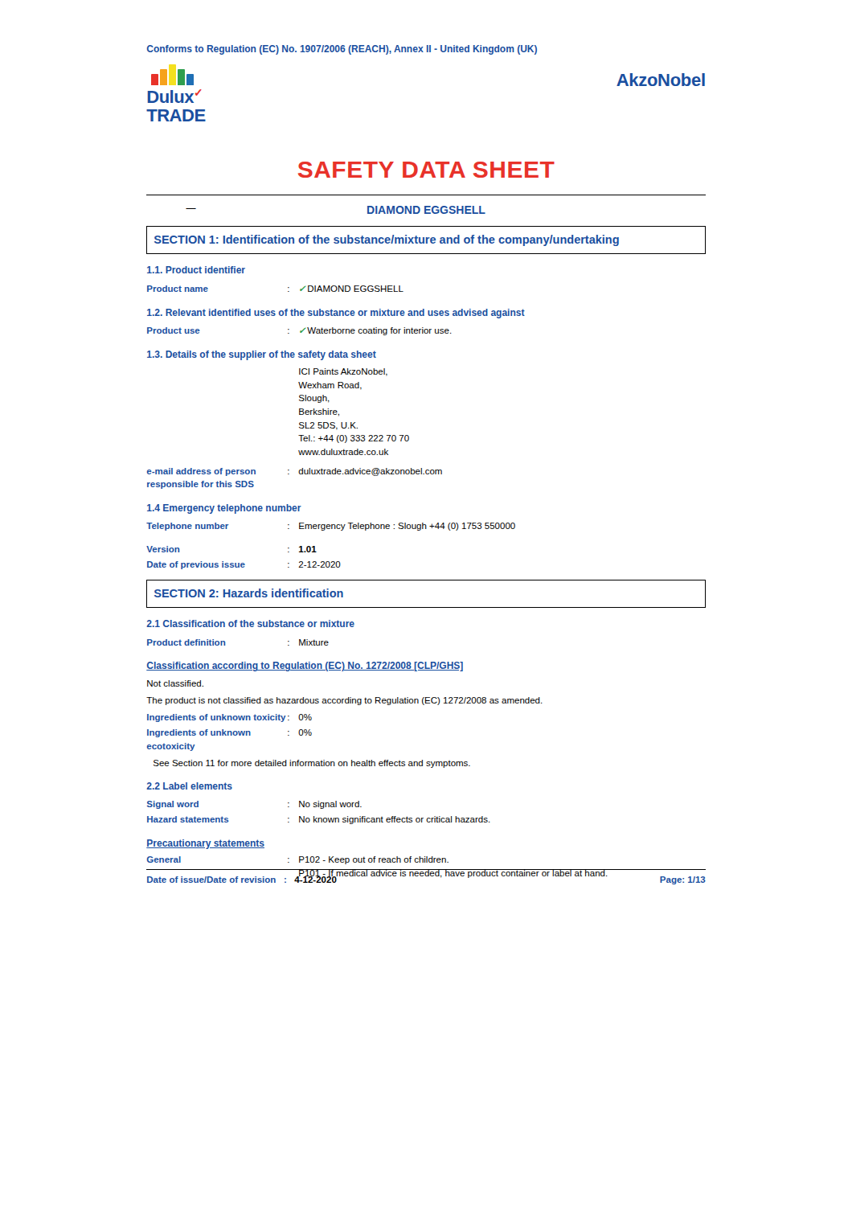Conforms to Regulation (EC) No. 1907/2006 (REACH), Annex II - United Kingdom (UK)
Dulux✓
TRADE
AkzoNobel
SAFETY DATA SHEET
—
DIAMOND EGGSHELL
SECTION 1: Identification of the substance/mixture and of the company/undertaking
1.1. Product identifier
| Product name | : | ✓ DIAMOND EGGSHELL |
1.2. Relevant identified uses of the substance or mixture and uses advised against
| Product use | : | ✓ Waterborne coating for interior use. |
1.3. Details of the supplier of the safety data sheet
ICI Paints AkzoNobel,
Wexham Road,
Slough,
Berkshire,
SL2 5DS, U.K.
Tel.: +44 (0) 333 222 70 70
www.duluxtrade.co.uk
| e-mail address of person responsible for this SDS | : | duluxtrade.advice@akzonobel.com |
1.4 Emergency telephone number
| Telephone number | : | Emergency Telephone : Slough +44 (0) 1753 550000 |
| Version | : | 1.01 |
| Date of previous issue | : | 2-12-2020 |
SECTION 2: Hazards identification
2.1 Classification of the substance or mixture
| Product definition | : | Mixture |
Classification according to Regulation (EC) No. 1272/2008 [CLP/GHS]
Not classified.
The product is not classified as hazardous according to Regulation (EC) 1272/2008 as amended.
| Ingredients of unknown toxicity | : | 0% |
| Ingredients of unknown ecotoxicity | : | 0% |
See Section 11 for more detailed information on health effects and symptoms.
2.2 Label elements
| Signal word | : | No signal word. |
| Hazard statements | : | No known significant effects or critical hazards. |
Precautionary statements
| General | : | P102 - Keep out of reach of children. P101 - If medical advice is needed, have product container or label at hand. |
Date of issue/Date of revision : 4-12-2020
Page: 1/13